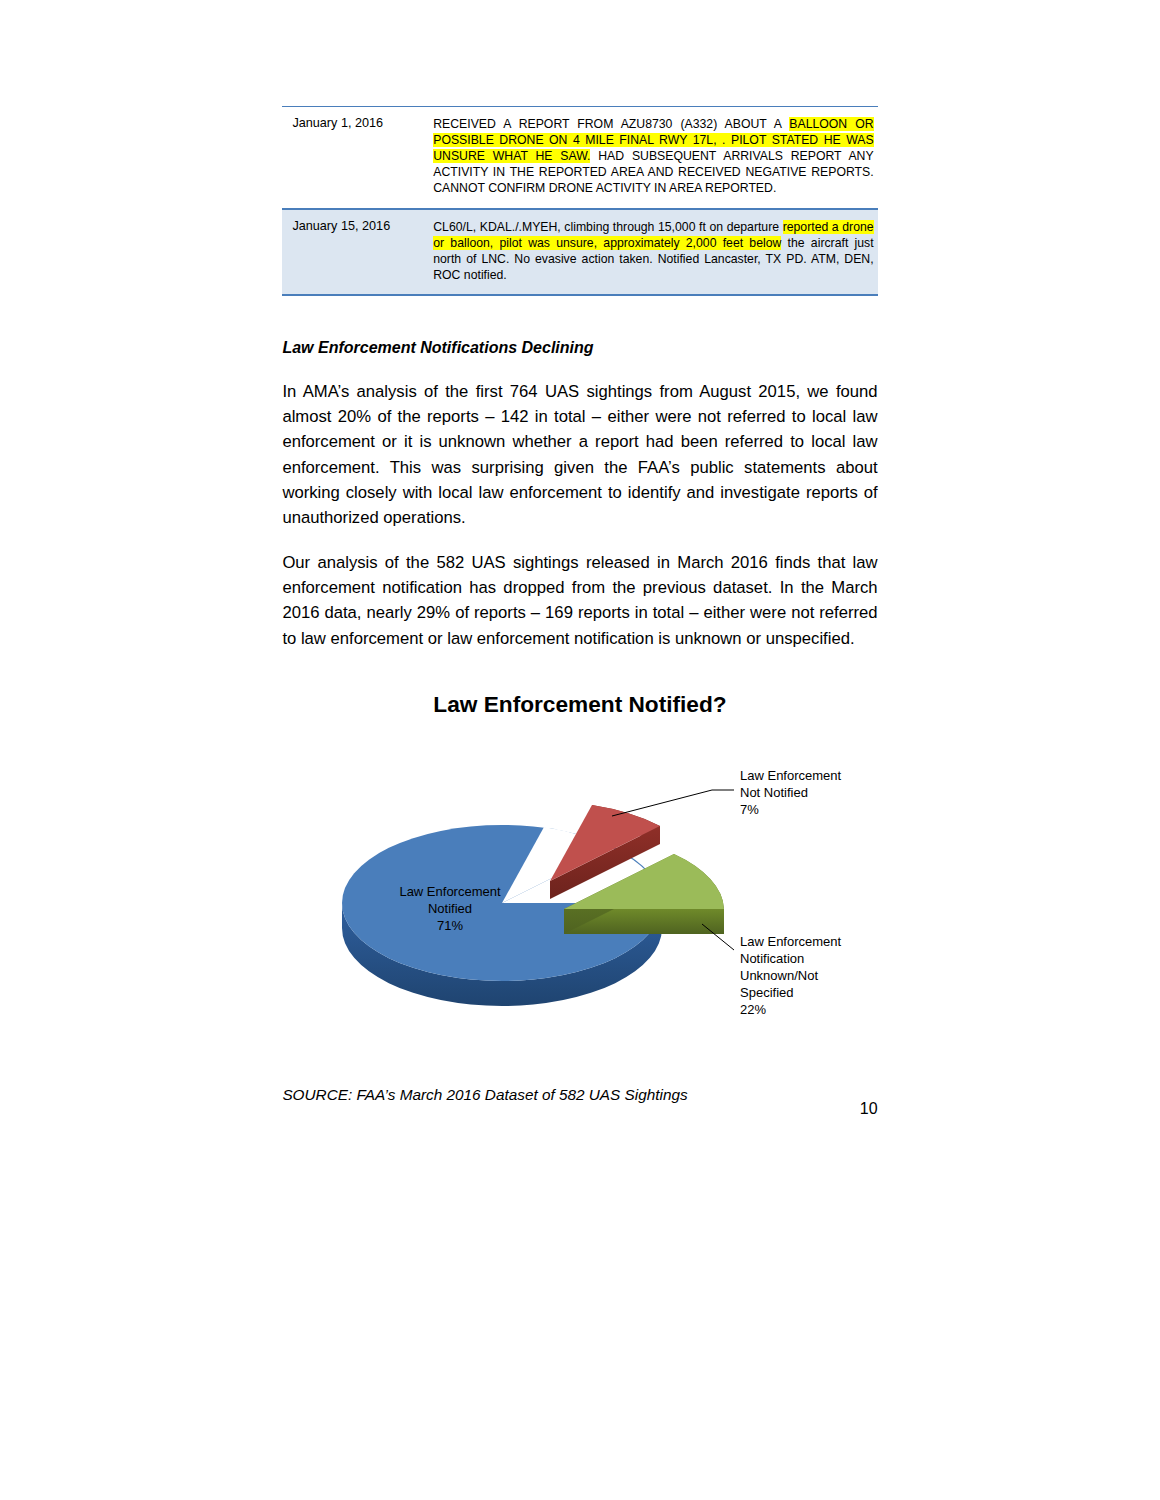| January 1, 2016 | RECEIVED A REPORT FROM AZU8730 (A332) ABOUT A BALLOON OR POSSIBLE DRONE ON 4 MILE FINAL RWY 17L, . PILOT STATED HE WAS UNSURE WHAT HE SAW. HAD SUBSEQUENT ARRIVALS REPORT ANY ACTIVITY IN THE REPORTED AREA AND RECEIVED NEGATIVE REPORTS. CANNOT CONFIRM DRONE ACTIVITY IN AREA REPORTED. |
| January 15, 2016 | CL60/L, KDAL./.MYEH, climbing through 15,000 ft on departure reported a drone or balloon, pilot was unsure, approximately 2,000 feet below the aircraft just north of LNC. No evasive action taken. Notified Lancaster, TX PD. ATM, DEN, ROC notified. |
Law Enforcement Notifications Declining
In AMA’s analysis of the first 764 UAS sightings from August 2015, we found almost 20% of the reports – 142 in total – either were not referred to local law enforcement or it is unknown whether a report had been referred to local law enforcement. This was surprising given the FAA’s public statements about working closely with local law enforcement to identify and investigate reports of unauthorized operations.
Our analysis of the 582 UAS sightings released in March 2016 finds that law enforcement notification has dropped from the previous dataset. In the March 2016 data, nearly 29% of reports – 169 reports in total – either were not referred to law enforcement or law enforcement notification is unknown or unspecified.
Law Enforcement Notified?
Law Enforcement Notified 71% Law Enforcement Not Notified 7% Law Enforcement Notification Unknown/Not Specified 22%
SOURCE: FAA’s March 2016 Dataset of 582 UAS Sightings
10